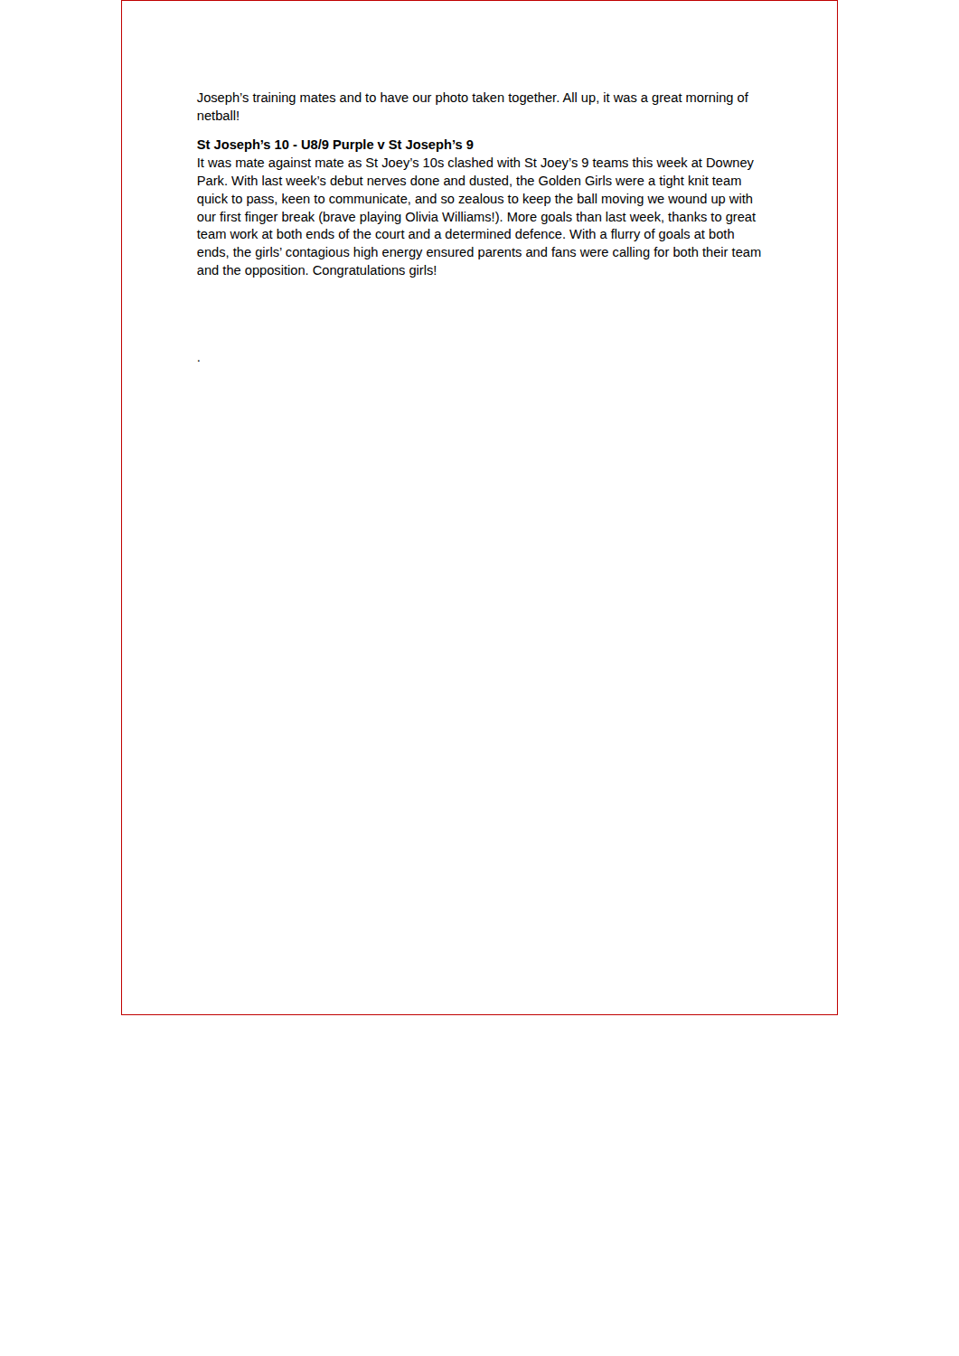Joseph’s training mates and to have our photo taken together. All up, it was a great morning of netball!
St Joseph’s 10 - U8/9 Purple v St Joseph’s 9
It was mate against mate as St Joey’s 10s clashed with St Joey’s 9 teams this week at Downey Park. With last week’s debut nerves done and dusted, the Golden Girls were a tight knit team quick to pass, keen to communicate, and so zealous to keep the ball moving we wound up with our first finger break (brave playing Olivia Williams!). More goals than last week, thanks to great team work at both ends of the court and a determined defence. With a flurry of goals at both ends, the girls’ contagious high energy ensured parents and fans were calling for both their team and the opposition. Congratulations girls!
.